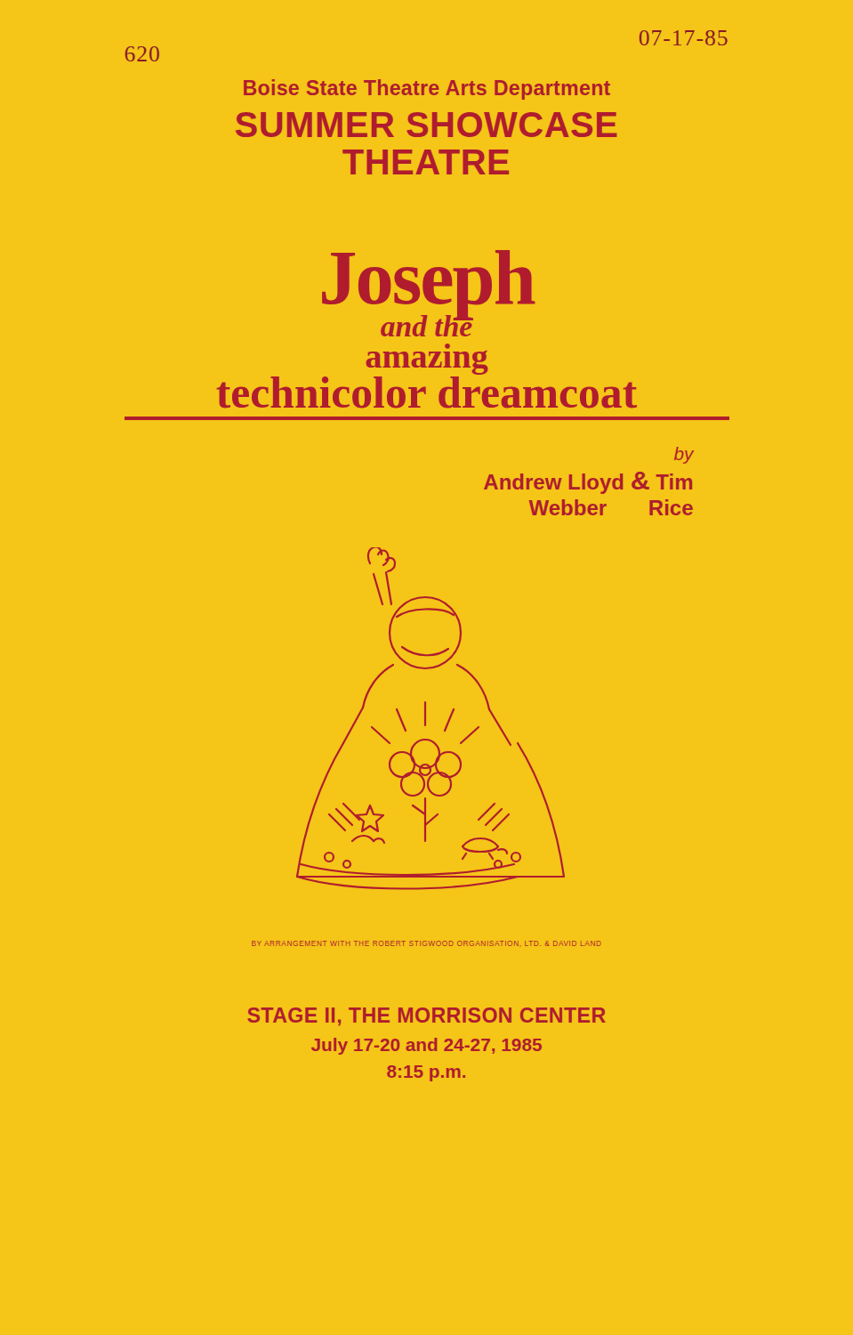620
07-17-85
Boise State Theatre Arts Department
SUMMER SHOWCASE
THEATRE
Joseph and the amazing technicolor dreamcoat
by Andrew Lloyd & Tim
Webber Rice
by Arrangement with the Robert Stigwood Organisation, Ltd. & David Land
STAGE II, THE MORRISON CENTER
July 17-20 and 24-27, 1985
8:15 p.m.